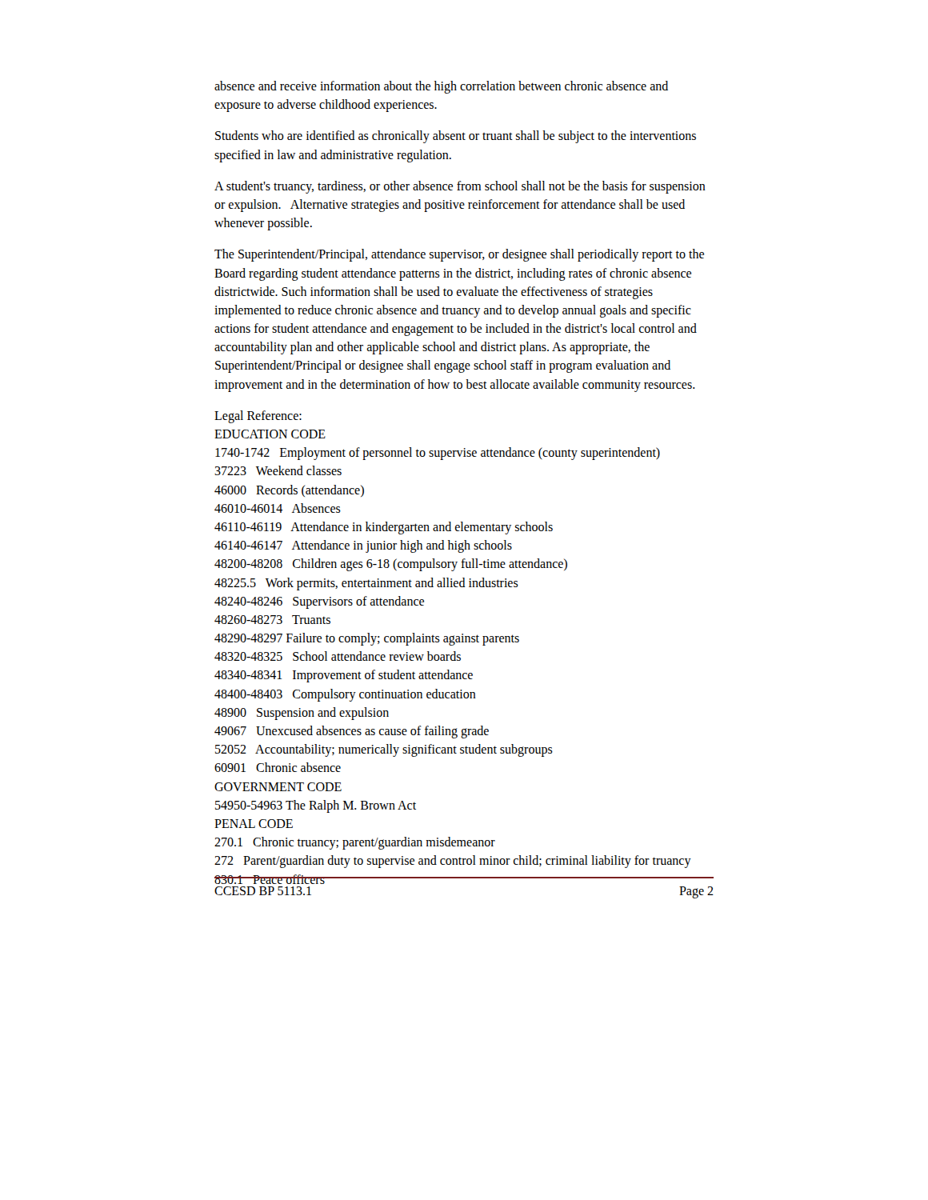absence and receive information about the high correlation between chronic absence and exposure to adverse childhood experiences.
Students who are identified as chronically absent or truant shall be subject to the interventions specified in law and administrative regulation.
A student's truancy, tardiness, or other absence from school shall not be the basis for suspension or expulsion. Alternative strategies and positive reinforcement for attendance shall be used whenever possible.
The Superintendent/Principal, attendance supervisor, or designee shall periodically report to the Board regarding student attendance patterns in the district, including rates of chronic absence districtwide. Such information shall be used to evaluate the effectiveness of strategies implemented to reduce chronic absence and truancy and to develop annual goals and specific actions for student attendance and engagement to be included in the district's local control and accountability plan and other applicable school and district plans. As appropriate, the Superintendent/Principal or designee shall engage school staff in program evaluation and improvement and in the determination of how to best allocate available community resources.
Legal Reference:
EDUCATION CODE
1740-1742 Employment of personnel to supervise attendance (county superintendent)
37223 Weekend classes
46000 Records (attendance)
46010-46014 Absences
46110-46119 Attendance in kindergarten and elementary schools
46140-46147 Attendance in junior high and high schools
48200-48208 Children ages 6-18 (compulsory full-time attendance)
48225.5 Work permits, entertainment and allied industries
48240-48246 Supervisors of attendance
48260-48273 Truants
48290-48297 Failure to comply; complaints against parents
48320-48325 School attendance review boards
48340-48341 Improvement of student attendance
48400-48403 Compulsory continuation education
48900 Suspension and expulsion
49067 Unexcused absences as cause of failing grade
52052 Accountability; numerically significant student subgroups
60901 Chronic absence
GOVERNMENT CODE
54950-54963 The Ralph M. Brown Act
PENAL CODE
270.1 Chronic truancy; parent/guardian misdemeanor
272 Parent/guardian duty to supervise and control minor child; criminal liability for truancy
830.1 Peace officers
CCESD BP 5113.1 Page 2